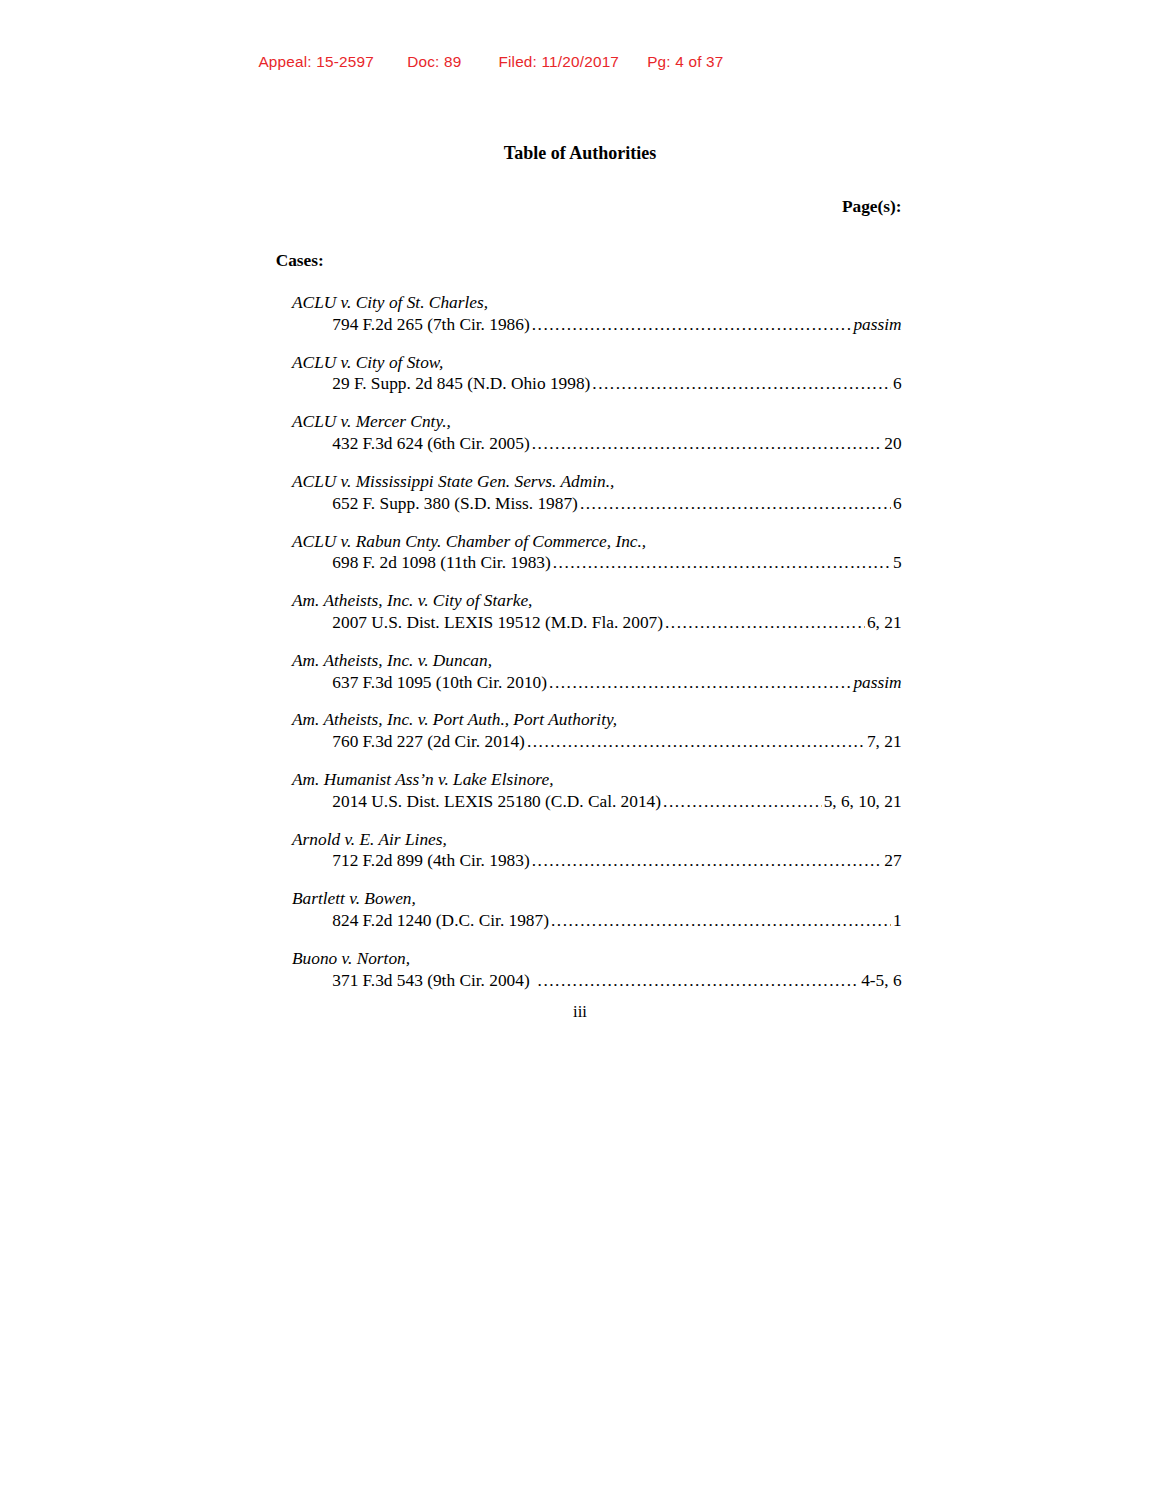Appeal: 15-2597 Doc: 89 Filed: 11/20/2017 Pg: 4 of 37
Table of Authorities
Page(s):
Cases:
ACLU v. City of St. Charles,
794 F.2d 265 (7th Cir. 1986) ................................................................ passim
ACLU v. City of Stow,
29 F. Supp. 2d 845 (N.D. Ohio 1998) ............................................................ 6
ACLU v. Mercer Cnty.,
432 F.3d 624 (6th Cir. 2005) .......................................................................... 20
ACLU v. Mississippi State Gen. Servs. Admin.,
652 F. Supp. 380 (S.D. Miss. 1987) .............................................................. 6
ACLU v. Rabun Cnty. Chamber of Commerce, Inc.,
698 F. 2d 1098 (11th Cir. 1983) ..................................................................... 5
Am. Atheists, Inc. v. City of Starke,
2007 U.S. Dist. LEXIS 19512 (M.D. Fla. 2007) ....................................... 6, 21
Am. Atheists, Inc. v. Duncan,
637 F.3d 1095 (10th Cir. 2010) ............................................................. passim
Am. Atheists, Inc. v. Port Auth., Port Authority,
760 F.3d 227 (2d Cir. 2014) ..................................................................... 7, 21
Am. Humanist Ass’n v. Lake Elsinore,
2014 U.S. Dist. LEXIS 25180 (C.D. Cal. 2014) ............................. 5, 6, 10, 21
Arnold v. E. Air Lines,
712 F.2d 899 (4th Cir. 1983) .......................................................................... 27
Bartlett v. Bowen,
824 F.2d 1240 (D.C. Cir. 1987) ....................................................................... 1
Buono v. Norton,
371 F.3d 543 (9th Cir. 2004) .............................................................. 4-5, 6
iii